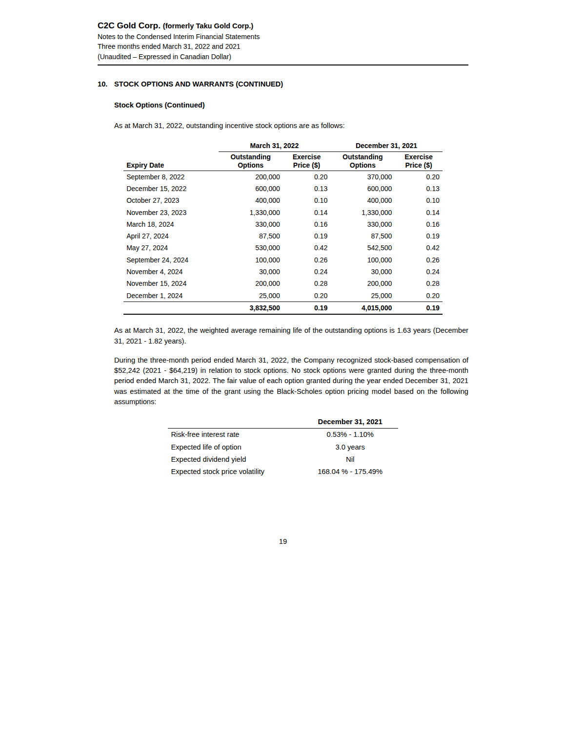C2C Gold Corp. (formerly Taku Gold Corp.)
Notes to the Condensed Interim Financial Statements
Three months ended March 31, 2022 and 2021
(Unaudited – Expressed in Canadian Dollar)
10. STOCK OPTIONS AND WARRANTS (CONTINUED)
Stock Options (Continued)
As at March 31, 2022, outstanding incentive stock options are as follows:
| | March 31, 2022 | December 31, 2021 |
| --- | --- | --- |
| Expiry Date | Outstanding Options | Exercise Price ($) | Outstanding Options | Exercise Price ($) |
| September 8, 2022 | 200,000 | 0.20 | 370,000 | 0.20 |
| December 15, 2022 | 600,000 | 0.13 | 600,000 | 0.13 |
| October 27, 2023 | 400,000 | 0.10 | 400,000 | 0.10 |
| November 23, 2023 | 1,330,000 | 0.14 | 1,330,000 | 0.14 |
| March 18, 2024 | 330,000 | 0.16 | 330,000 | 0.16 |
| April 27, 2024 | 87,500 | 0.19 | 87,500 | 0.19 |
| May 27, 2024 | 530,000 | 0.42 | 542,500 | 0.42 |
| September 24, 2024 | 100,000 | 0.26 | 100,000 | 0.26 |
| November 4, 2024 | 30,000 | 0.24 | 30,000 | 0.24 |
| November 15, 2024 | 200,000 | 0.28 | 200,000 | 0.28 |
| December 1, 2024 | 25,000 | 0.20 | 25,000 | 0.20 |
| | 3,832,500 | 0.19 | 4,015,000 | 0.19 |
As at March 31, 2022, the weighted average remaining life of the outstanding options is 1.63 years (December 31, 2021 - 1.82 years).
During the three-month period ended March 31, 2022, the Company recognized stock-based compensation of $52,242 (2021 - $64,219) in relation to stock options. No stock options were granted during the three-month period ended March 31, 2022. The fair value of each option granted during the year ended December 31, 2021 was estimated at the time of the grant using the Black-Scholes option pricing model based on the following assumptions:
| | December 31, 2021 |
| --- | --- |
| Risk-free interest rate | 0.53% - 1.10% |
| Expected life of option | 3.0 years |
| Expected dividend yield | Nil |
| Expected stock price volatility | 168.04 % - 175.49% |
19